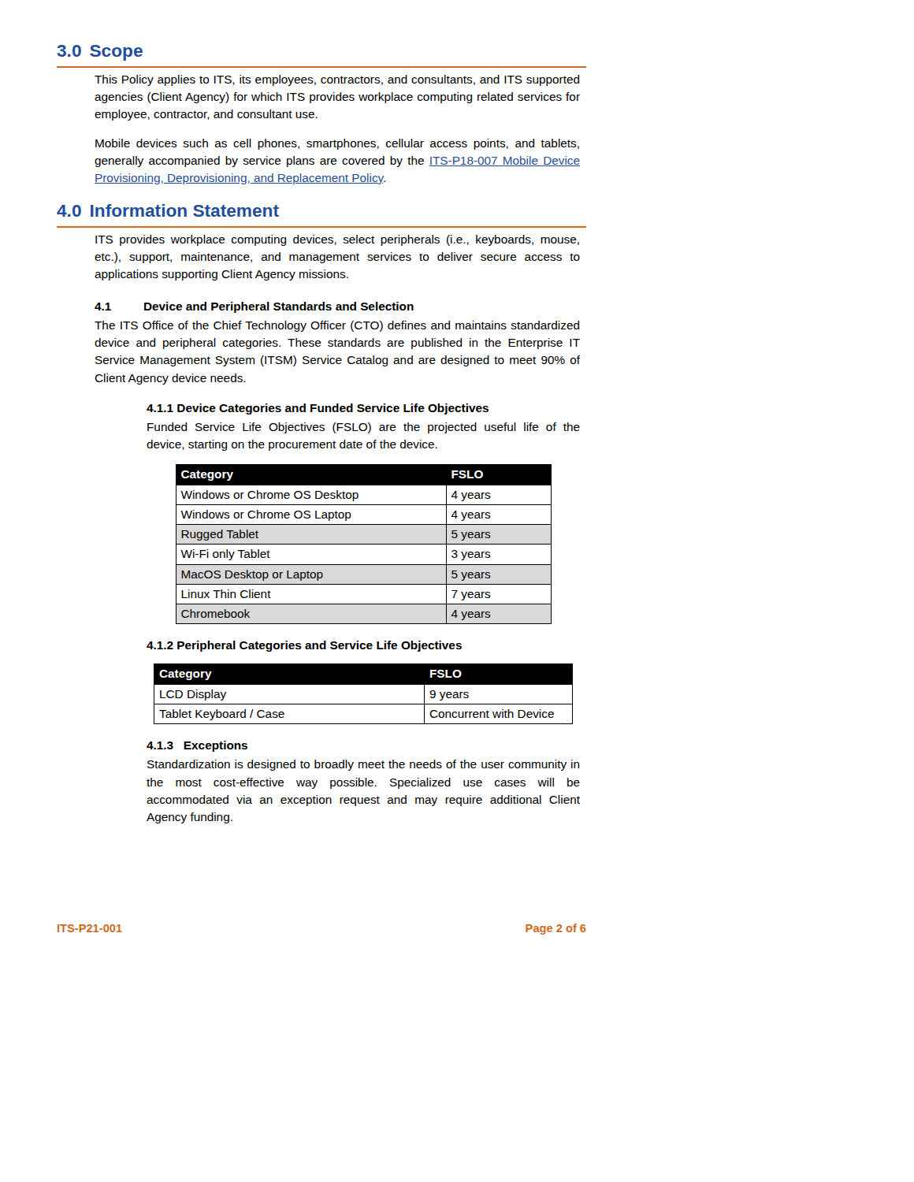3.0 Scope
This Policy applies to ITS, its employees, contractors, and consultants, and ITS supported agencies (Client Agency) for which ITS provides workplace computing related services for employee, contractor, and consultant use.
Mobile devices such as cell phones, smartphones, cellular access points, and tablets, generally accompanied by service plans are covered by the ITS-P18-007 Mobile Device Provisioning, Deprovisioning, and Replacement Policy.
4.0 Information Statement
ITS provides workplace computing devices, select peripherals (i.e., keyboards, mouse, etc.), support, maintenance, and management services to deliver secure access to applications supporting Client Agency missions.
4.1 Device and Peripheral Standards and Selection
The ITS Office of the Chief Technology Officer (CTO) defines and maintains standardized device and peripheral categories. These standards are published in the Enterprise IT Service Management System (ITSM) Service Catalog and are designed to meet 90% of Client Agency device needs.
4.1.1 Device Categories and Funded Service Life Objectives
Funded Service Life Objectives (FSLO) are the projected useful life of the device, starting on the procurement date of the device.
| Category | FSLO |
| --- | --- |
| Windows or Chrome OS Desktop | 4 years |
| Windows or Chrome OS Laptop | 4 years |
| Rugged Tablet | 5 years |
| Wi-Fi only Tablet | 3 years |
| MacOS Desktop or Laptop | 5 years |
| Linux Thin Client | 7 years |
| Chromebook | 4 years |
4.1.2 Peripheral Categories and Service Life Objectives
| Category | FSLO |
| --- | --- |
| LCD Display | 9 years |
| Tablet Keyboard / Case | Concurrent with Device |
4.1.3 Exceptions
Standardization is designed to broadly meet the needs of the user community in the most cost-effective way possible. Specialized use cases will be accommodated via an exception request and may require additional Client Agency funding.
ITS-P21-001 Page 2 of 6